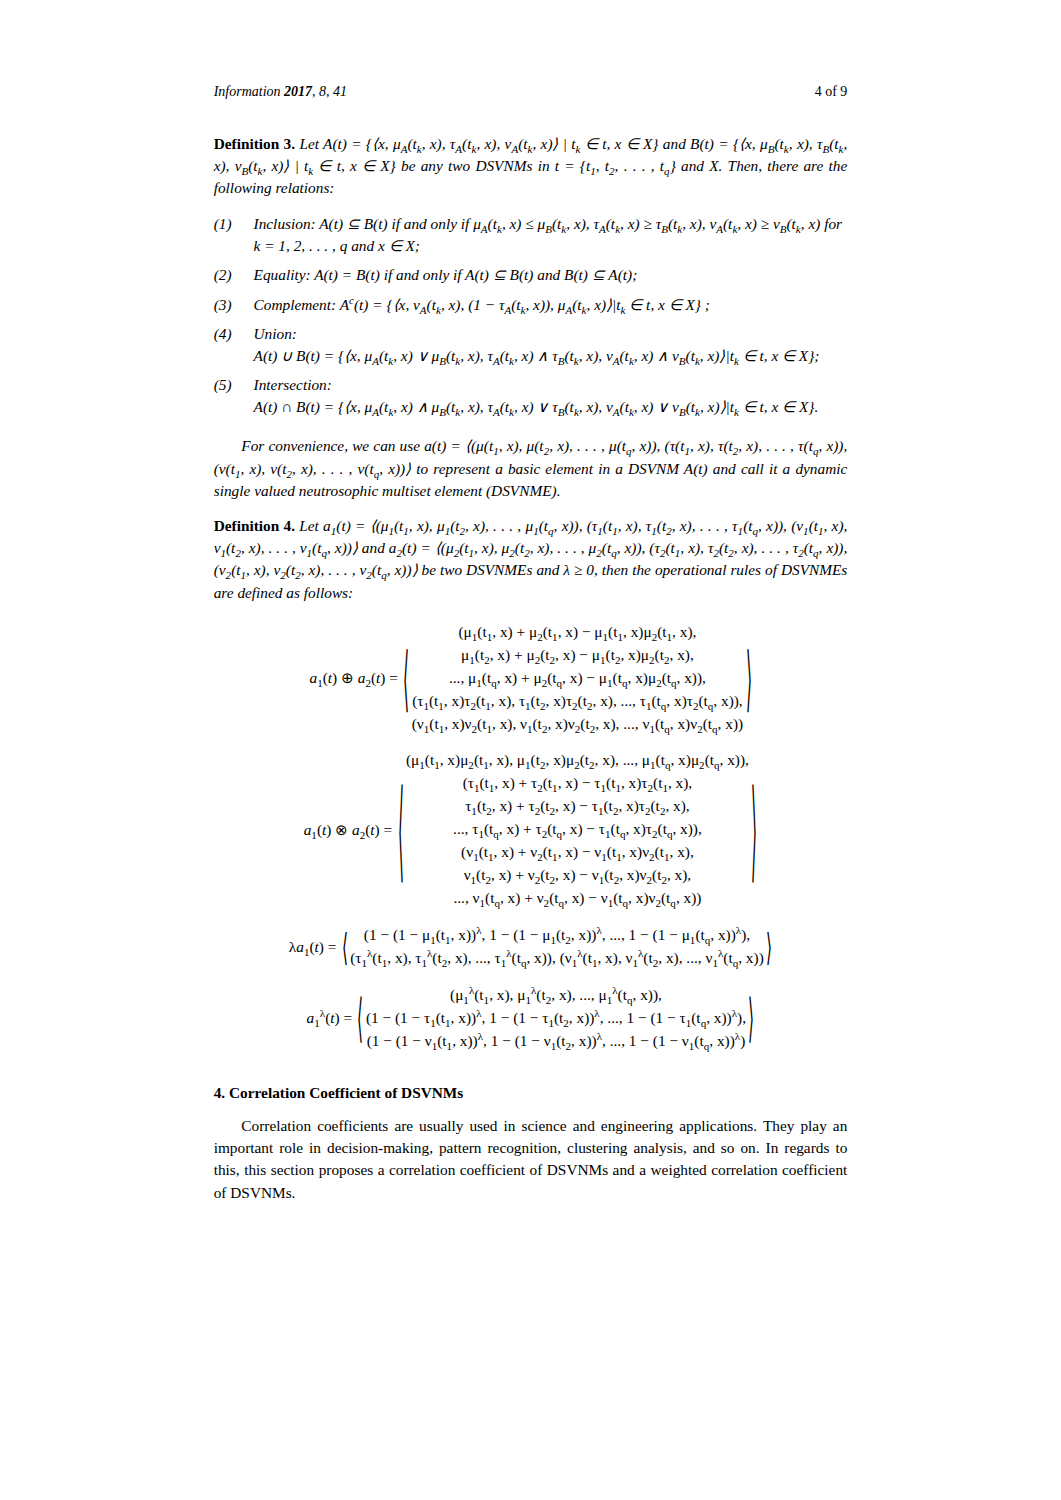Information 2017, 8, 41
4 of 9
Definition 3. Let A(t) = {⟨x, μA(tk, x), τA(tk, x), νA(tk, x)⟩ | tk ∈ t, x ∈ X} and B(t) = {⟨x, μB(tk, x), τB(tk, x), νB(tk, x)⟩ | tk ∈ t, x ∈ X} be any two DSVNMs in t = {t1, t2, . . . , tq} and X. Then, there are the following relations:
(1) Inclusion: A(t) ⊆ B(t) if and only if μA(tk, x) ≤ μB(tk, x), τA(tk, x) ≥ τB(tk, x), νA(tk, x) ≥ νB(tk, x) for k = 1, 2, . . . , q and x ∈ X;
(2) Equality: A(t) = B(t) if and only if A(t) ⊆ B(t) and B(t) ⊆ A(t);
(3) Complement: Ac(t) = {⟨x, νA(tk, x), (1 − τA(tk, x)), μA(tk, x)⟩|tk ∈ t, x ∈ X} ;
(4) Union:
A(t) ∪ B(t) = {⟨x, μA(tk, x) ∨ μB(tk, x), τA(tk, x) ∧ τB(tk, x), νA(tk, x) ∧ νB(tk, x)⟩|tk ∈ t, x ∈ X};
(5) Intersection:
A(t) ∩ B(t) = {⟨x, μA(tk, x) ∧ μB(tk, x), τA(tk, x) ∨ τB(tk, x), νA(tk, x) ∨ νB(tk, x)⟩|tk ∈ t, x ∈ X}.
For convenience, we can use a(t) = ⟨(μ(t1, x), μ(t2, x), . . . , μ(tq, x)), (τ(t1, x), τ(t2, x), . . . , τ(tq, x)), (ν(t1, x), ν(t2, x), . . . , ν(tq, x))⟩ to represent a basic element in a DSVNM A(t) and call it a dynamic single valued neutrosophic multiset element (DSVNME).
Definition 4. Let a1(t) = ⟨(μ1(t1, x), μ1(t2, x), . . . , μ1(tq, x)), (τ1(t1, x), τ1(t2, x), . . . , τ1(tq, x)), (ν1(t1, x), ν1(t2, x), . . . , ν1(tq, x))⟩ and a2(t) = ⟨(μ2(t1, x), μ2(t2, x), . . . , μ2(tq, x)), (τ2(t1, x), τ2(t2, x), . . . , τ2(tq, x)), (ν2(t1, x), ν2(t2, x), . . . , ν2(tq, x))⟩ be two DSVNMEs and λ ≥ 0, then the operational rules of DSVNMEs are defined as follows:
a1(t) ⊕ a2(t) = ⟨
(μ1(t1, x) + μ2(t1, x) − μ1(t1, x)μ2(t1, x),
μ1(t2, x) + μ2(t2, x) − μ1(t2, x)μ2(t2, x),
..., μ1(tq, x) + μ2(tq, x) − μ1(tq, x)μ2(tq, x)),
(τ1(t1, x)τ2(t1, x), τ1(t2, x)τ2(t2, x), ..., τ1(tq, x)τ2(tq, x)),
(ν1(t1, x)ν2(t1, x), ν1(t2, x)ν2(t2, x), ..., ν1(tq, x)ν2(tq, x))
⟩
a1(t) ⊗ a2(t) = ⟨
(μ1(t1, x)μ2(t1, x), μ1(t2, x)μ2(t2, x), ..., μ1(tq, x)μ2(tq, x)),
(τ1(t1, x) + τ2(t1, x) − τ1(t1, x)τ2(t1, x),
τ1(t2, x) + τ2(t2, x) − τ1(t2, x)τ2(t2, x),
..., τ1(tq, x) + τ2(tq, x) − τ1(tq, x)τ2(tq, x)),
(ν1(t1, x) + ν2(t1, x) − ν1(t1, x)ν2(t1, x),
ν1(t2, x) + ν2(t2, x) − ν1(t2, x)ν2(t2, x),
..., ν1(tq, x) + ν2(tq, x) − ν1(tq, x)ν2(tq, x))
⟩
λa1(t) = ⟨
(1 − (1 − μ1(t1, x))λ, 1 − (1 − μ1(t2, x))λ, ..., 1 − (1 − μ1(tq, x))λ),
(τ1λ(t1, x), τ1λ(t2, x), ..., τ1λ(tq, x)), (ν1λ(t1, x), ν1λ(t2, x), ..., ν1λ(tq, x))
⟩
a1λ(t) = ⟨
(μ1λ(t1, x), μ1λ(t2, x), ..., μ1λ(tq, x)),
(1 − (1 − τ1(t1, x))λ, 1 − (1 − τ1(t2, x))λ, ..., 1 − (1 − τ1(tq, x))λ),
(1 − (1 − ν1(t1, x))λ, 1 − (1 − ν1(t2, x))λ, ..., 1 − (1 − ν1(tq, x))λ)
⟩
4. Correlation Coefficient of DSVNMs
Correlation coefficients are usually used in science and engineering applications. They play an important role in decision-making, pattern recognition, clustering analysis, and so on. In regards to this, this section proposes a correlation coefficient of DSVNMs and a weighted correlation coefficient of DSVNMs.